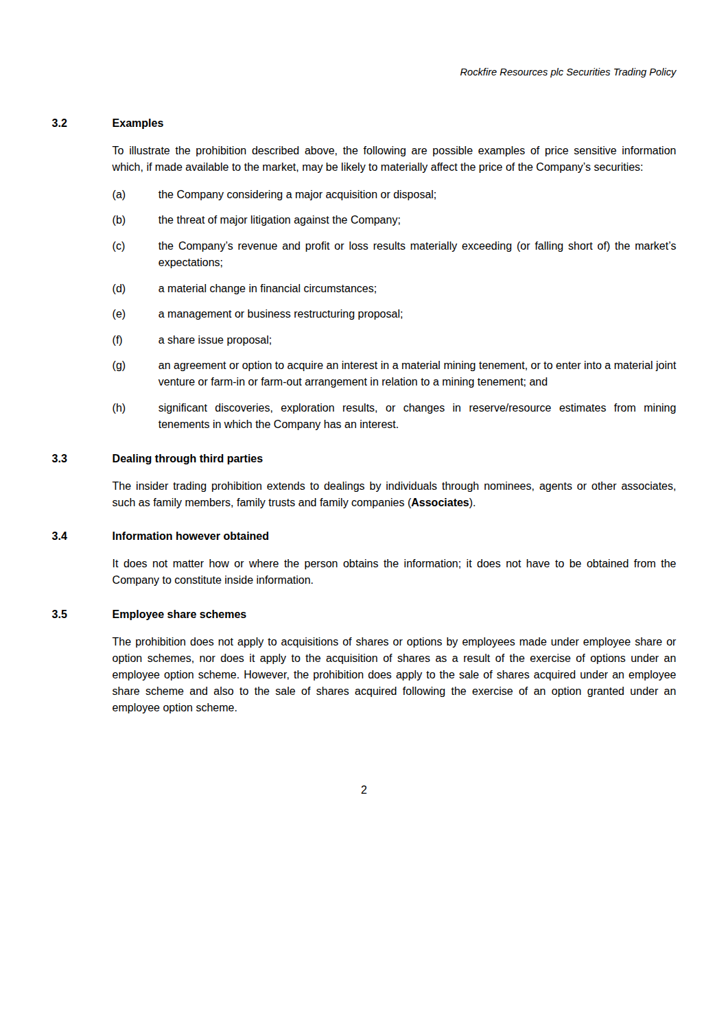Rockfire Resources plc Securities Trading Policy
3.2 Examples
To illustrate the prohibition described above, the following are possible examples of price sensitive information which, if made available to the market, may be likely to materially affect the price of the Company’s securities:
(a) the Company considering a major acquisition or disposal;
(b) the threat of major litigation against the Company;
(c) the Company’s revenue and profit or loss results materially exceeding (or falling short of) the market’s expectations;
(d) a material change in financial circumstances;
(e) a management or business restructuring proposal;
(f) a share issue proposal;
(g) an agreement or option to acquire an interest in a material mining tenement, or to enter into a material joint venture or farm-in or farm-out arrangement in relation to a mining tenement; and
(h) significant discoveries, exploration results, or changes in reserve/resource estimates from mining tenements in which the Company has an interest.
3.3 Dealing through third parties
The insider trading prohibition extends to dealings by individuals through nominees, agents or other associates, such as family members, family trusts and family companies (Associates).
3.4 Information however obtained
It does not matter how or where the person obtains the information; it does not have to be obtained from the Company to constitute inside information.
3.5 Employee share schemes
The prohibition does not apply to acquisitions of shares or options by employees made under employee share or option schemes, nor does it apply to the acquisition of shares as a result of the exercise of options under an employee option scheme. However, the prohibition does apply to the sale of shares acquired under an employee share scheme and also to the sale of shares acquired following the exercise of an option granted under an employee option scheme.
2